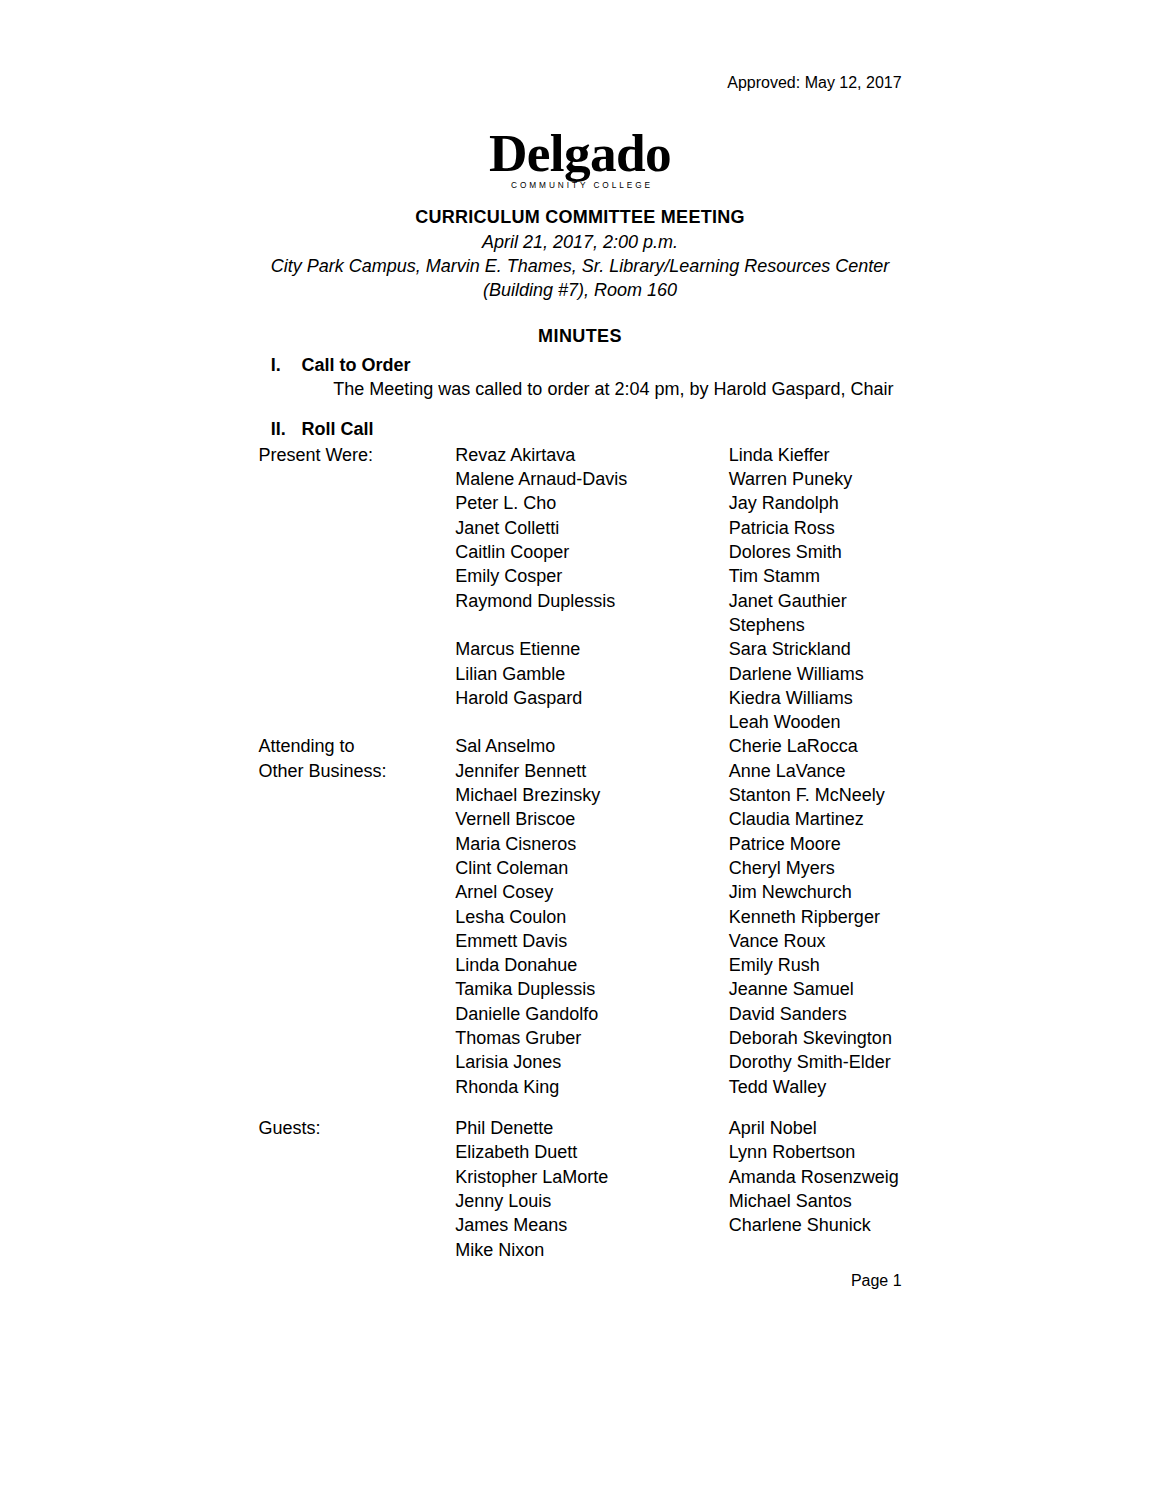Approved: May 12, 2017
Delgado
COMMUNITY COLLEGE
CURRICULUM COMMITTEE MEETING
April 21, 2017, 2:00 p.m.
City Park Campus, Marvin E. Thames, Sr. Library/Learning Resources Center (Building #7), Room 160
MINUTES
I. Call to Order
The Meeting was called to order at 2:04 pm, by Harold Gaspard, Chair
II. Roll Call
| Present Were: | Revaz Akirtava | Linda Kieffer |
| | Malene Arnaud-Davis | Warren Puneky |
| | Peter L. Cho | Jay Randolph |
| | Janet Colletti | Patricia Ross |
| | Caitlin Cooper | Dolores Smith |
| | Emily Cosper | Tim Stamm |
| | Raymond Duplessis | Janet Gauthier Stephens |
| | Marcus Etienne | Sara Strickland |
| | Lilian Gamble | Darlene Williams |
| | Harold Gaspard | Kiedra Williams |
| | | Leah Wooden |
| Attending to | Sal Anselmo | Cherie LaRocca |
| Other Business: | Jennifer Bennett | Anne LaVance |
| | Michael Brezinsky | Stanton F. McNeely |
| | Vernell Briscoe | Claudia Martinez |
| | Maria Cisneros | Patrice Moore |
| | Clint Coleman | Cheryl Myers |
| | Arnel Cosey | Jim Newchurch |
| | Lesha Coulon | Kenneth Ripberger |
| | Emmett Davis | Vance Roux |
| | Linda Donahue | Emily Rush |
| | Tamika Duplessis | Jeanne Samuel |
| | Danielle Gandolfo | David Sanders |
| | Thomas Gruber | Deborah Skevington |
| | Larisia Jones | Dorothy Smith-Elder |
| | Rhonda King | Tedd Walley |
| Guests: | Phil Denette | April Nobel |
| | Elizabeth Duett | Lynn Robertson |
| | Kristopher LaMorte | Amanda Rosenzweig |
| | Jenny Louis | Michael Santos |
| | James Means | Charlene Shunick |
| | Mike Nixon | |
Page 1